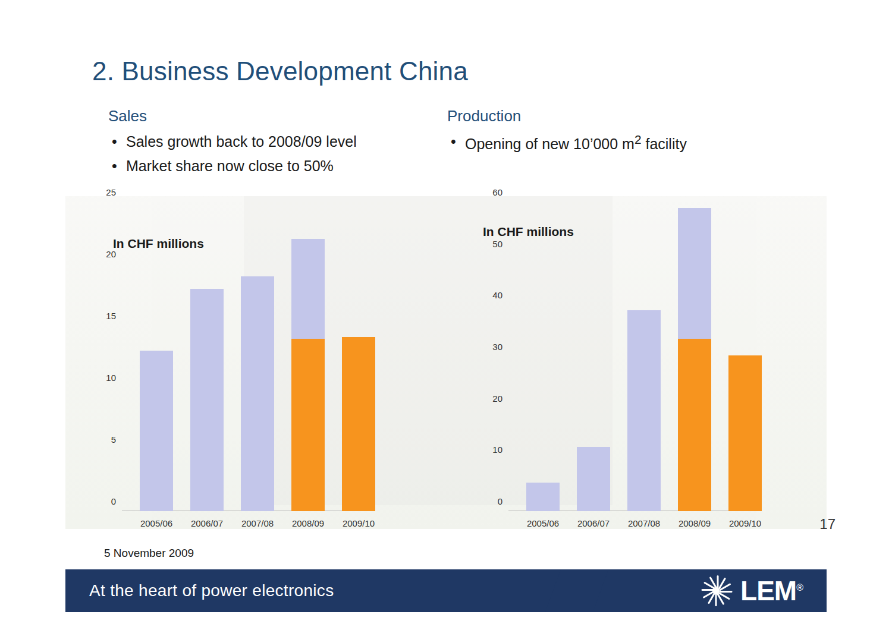2. Business Development China
Sales
Sales growth back to 2008/09 level
Market share now close to 50%
Production
Opening of new 10’000 m2 facility
In CHF millions
In CHF millions
25
20
15
10
5
0
2005/06
2006/07
2007/08
2008/09
2009/10
60
50
40
30
20
10
0
2005/06
2006/07
2007/08
2008/09
2009/10
17
5 November 2009
At the heart of power electronics
LEM®